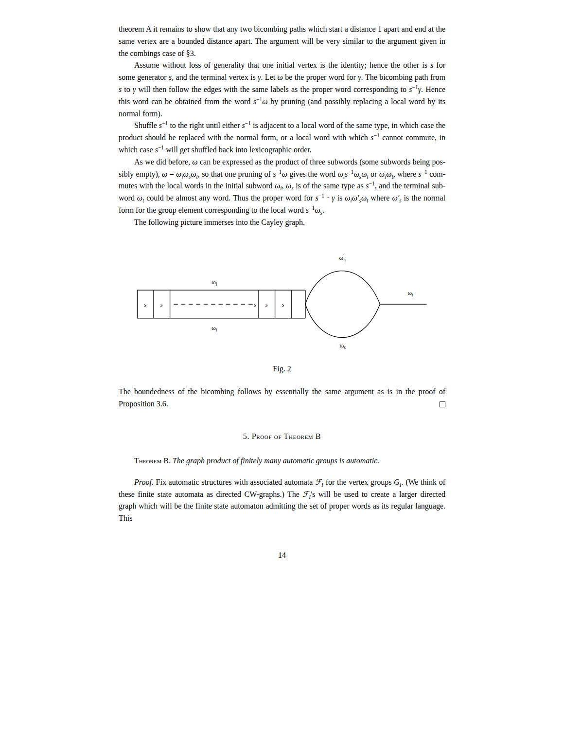theorem A it remains to show that any two bicombing paths which start a distance 1 apart and end at the same vertex are a bounded distance apart. The argument will be very similar to the argument given in the combings case of §3.
Assume without loss of generality that one initial vertex is the identity; hence the other is s for some generator s, and the terminal vertex is γ. Let ω be the proper word for γ. The bicombing path from s to γ will then follow the edges with the same labels as the proper word corresponding to s−1γ. Hence this word can be obtained from the word s−1ω by pruning (and possibly replacing a local word by its normal form).
Shuffle s−1 to the right until either s−1 is adjacent to a local word of the same type, in which case the product should be replaced with the normal form, or a local word with which s−1 cannot commute, in which case s−1 will get shuffled back into lexicographic order.
As we did before, ω can be expressed as the product of three subwords (some subwords being possibly empty), ω = ωiωsωt, so that one pruning of s−1ω gives the word ωis−1ωsωt or ωiωt, where s−1 commutes with the local words in the initial subword ωi, ωs is of the same type as s−1, and the terminal subword ωt could be almost any word. Thus the proper word for s−1 · γ is ωiω′sωt where ω′s is the normal form for the group element corresponding to the local word s−1ωs.
The following picture immerses into the Cayley graph.
s s s s s ωi ωi ω′s ωs ωt
Fig. 2
The boundedness of the bicombing follows by essentially the same argument as is in the proof of Proposition 3.6.
5. Proof of Theorem B
Theorem B. The graph product of finitely many automatic groups is automatic.
Proof. Fix automatic structures with associated automata ℱI for the vertex groups GI. (We think of these finite state automata as directed CW-graphs.) The ℱI's will be used to create a larger directed graph which will be the finite state automaton admitting the set of proper words as its regular language. This
14